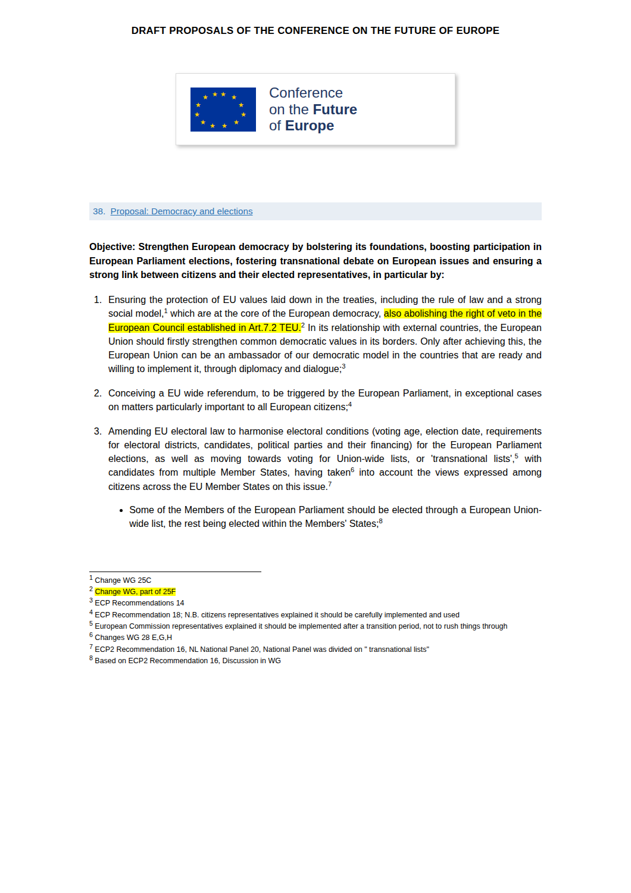DRAFT PROPOSALS OF THE CONFERENCE ON THE FUTURE OF EUROPE
★ ★ ★ ★ ★ ★ ★ ★ ★ ★ ★ ★
Conference
on the Future
of Europe
38. Proposal: Democracy and elections
Objective: Strengthen European democracy by bolstering its foundations, boosting participation in European Parliament elections, fostering transnational debate on European issues and ensuring a strong link between citizens and their elected representatives, in particular by:
Ensuring the protection of EU values laid down in the treaties, including the rule of law and a strong social model,1 which are at the core of the European democracy, also abolishing the right of veto in the European Council established in Art.7.2 TEU.2 In its relationship with external countries, the European Union should firstly strengthen common democratic values in its borders. Only after achieving this, the European Union can be an ambassador of our democratic model in the countries that are ready and willing to implement it, through diplomacy and dialogue;3
Conceiving a EU wide referendum, to be triggered by the European Parliament, in exceptional cases on matters particularly important to all European citizens;4
Amending EU electoral law to harmonise electoral conditions (voting age, election date, requirements for electoral districts, candidates, political parties and their financing) for the European Parliament elections, as well as moving towards voting for Union-wide lists, or 'transnational lists',5 with candidates from multiple Member States, having taken6 into account the views expressed among citizens across the EU Member States on this issue.7
Some of the Members of the European Parliament should be elected through a European Union-wide list, the rest being elected within the Members' States;8
1 Change WG 25C
2 Change WG, part of 25F
3 ECP Recommendations 14
4 ECP Recommendation 18; N.B. citizens representatives explained it should be carefully implemented and used
5 European Commission representatives explained it should be implemented after a transition period, not to rush things through
6 Changes WG 28 E,G,H
7 ECP2 Recommendation 16, NL National Panel 20, National Panel was divided on " transnational lists"
8 Based on ECP2 Recommendation 16, Discussion in WG